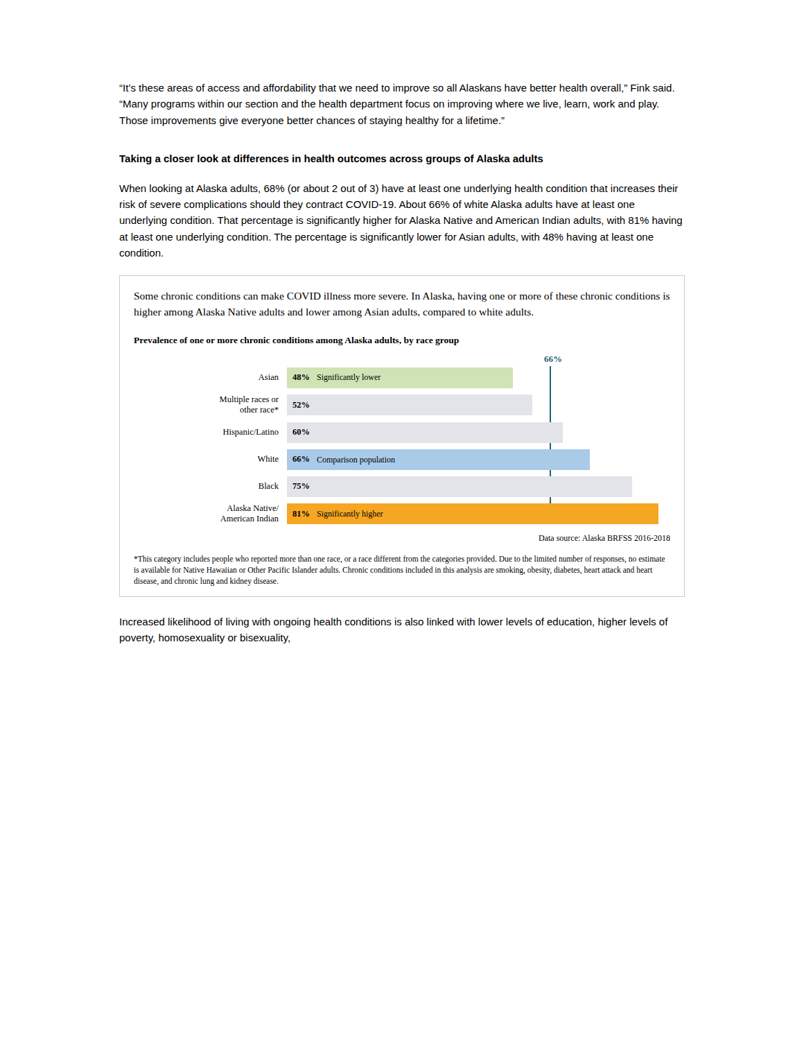“It’s these areas of access and affordability that we need to improve so all Alaskans have better health overall,” Fink said. “Many programs within our section and the health department focus on improving where we live, learn, work and play. Those improvements give everyone better chances of staying healthy for a lifetime.”
Taking a closer look at differences in health outcomes across groups of Alaska adults
When looking at Alaska adults, 68% (or about 2 out of 3) have at least one underlying health condition that increases their risk of severe complications should they contract COVID-19. About 66% of white Alaska adults have at least one underlying condition. That percentage is significantly higher for Alaska Native and American Indian adults, with 81% having at least one underlying condition. The percentage is significantly lower for Asian adults, with 48% having at least one condition.
Some chronic conditions can make COVID illness more severe. In Alaska, having one or more of these chronic conditions is higher among Alaska Native adults and lower among Asian adults, compared to white adults.
Prevalence of one or more chronic conditions among Alaska adults, by race group
66%
Asian
48% Significantly lower
Multiple races or
other race*
52%
Hispanic/Latino
60%
White
66% Comparison population
Black
75%
Alaska Native/
American Indian
81% Significantly higher
Data source: Alaska BRFSS 2016-2018
*This category includes people who reported more than one race, or a race different from the categories provided. Due to the limited number of responses, no estimate is available for Native Hawaiian or Other Pacific Islander adults. Chronic conditions included in this analysis are smoking, obesity, diabetes, heart attack and heart disease, and chronic lung and kidney disease.
Increased likelihood of living with ongoing health conditions is also linked with lower levels of education, higher levels of poverty, homosexuality or bisexuality,